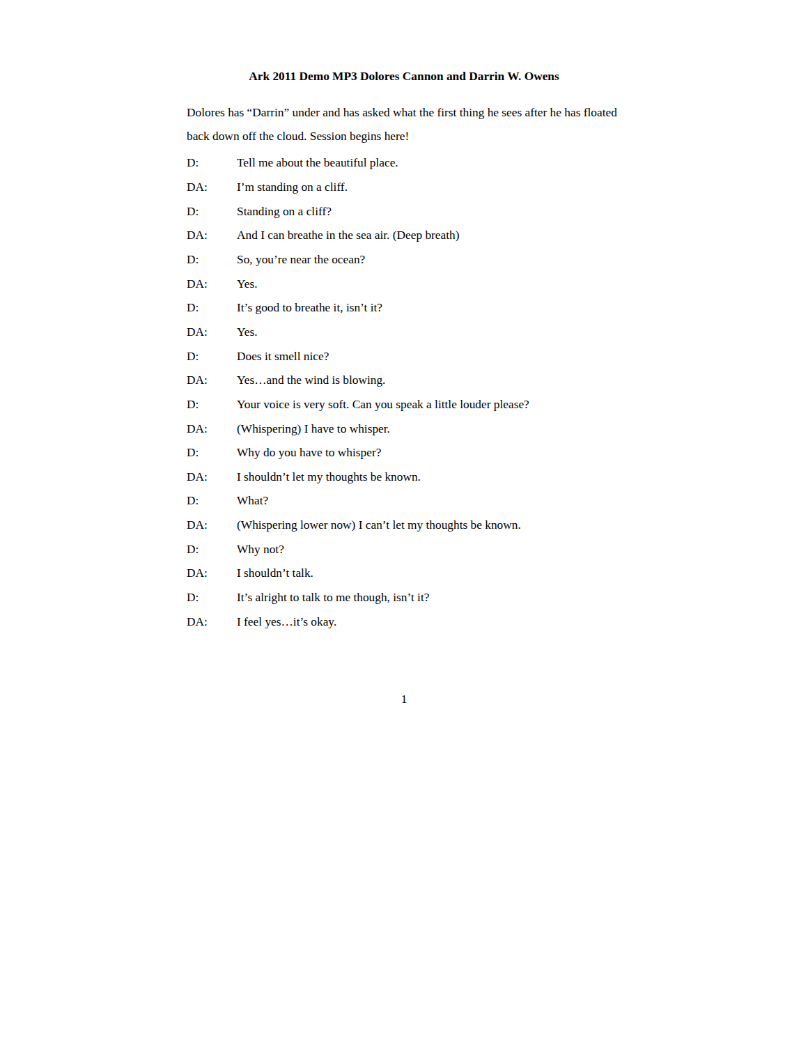Ark 2011 Demo MP3 Dolores Cannon and Darrin W. Owens
Dolores has “Darrin” under and has asked what the first thing he sees after he has floated back down off the cloud. Session begins here!
| D: | Tell me about the beautiful place. |
| DA: | I’m standing on a cliff. |
| D: | Standing on a cliff? |
| DA: | And I can breathe in the sea air. (Deep breath) |
| D: | So, you’re near the ocean? |
| DA: | Yes. |
| D: | It’s good to breathe it, isn’t it? |
| DA: | Yes. |
| D: | Does it smell nice? |
| DA: | Yes…and the wind is blowing. |
| D: | Your voice is very soft. Can you speak a little louder please? |
| DA: | (Whispering) I have to whisper. |
| D: | Why do you have to whisper? |
| DA: | I shouldn’t let my thoughts be known. |
| D: | What? |
| DA: | (Whispering lower now) I can’t let my thoughts be known. |
| D: | Why not? |
| DA: | I shouldn’t talk. |
| D: | It’s alright to talk to me though, isn’t it? |
| DA: | I feel yes…it’s okay. |
1